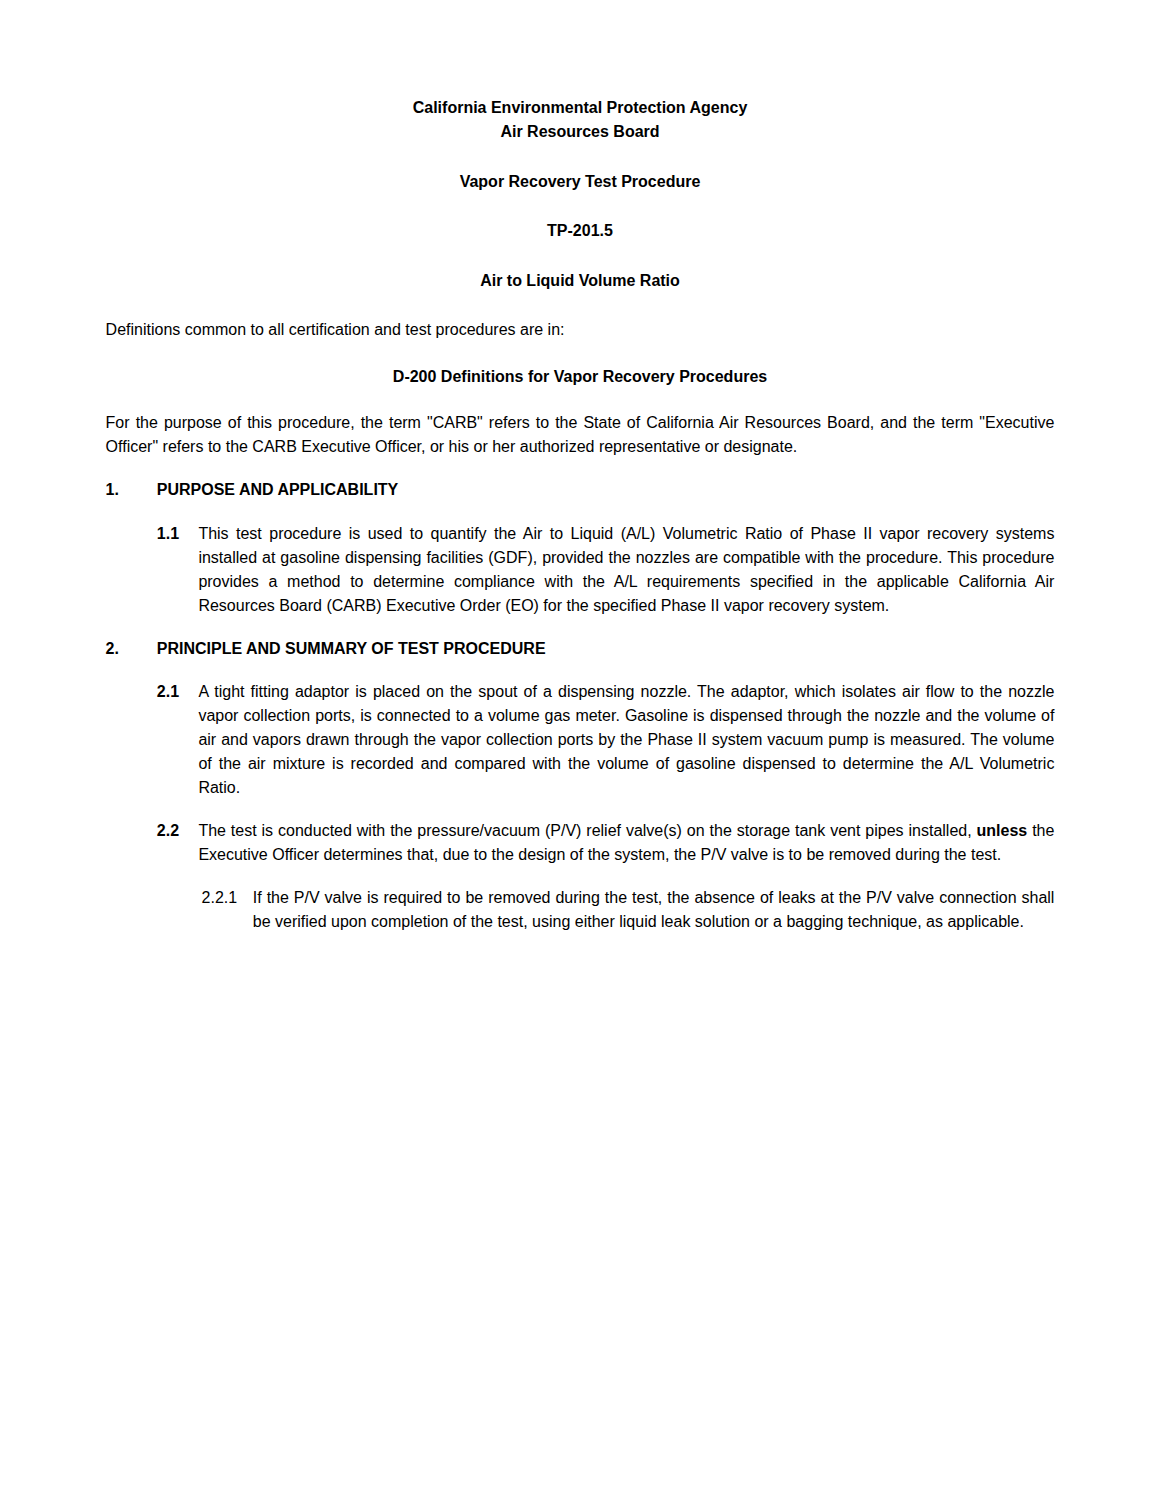California Environmental Protection Agency
Air Resources Board
Vapor Recovery Test Procedure
TP-201.5
Air to Liquid Volume Ratio
Definitions common to all certification and test procedures are in:
D-200 Definitions for Vapor Recovery Procedures
For the purpose of this procedure, the term "CARB" refers to the State of California Air Resources Board, and the term "Executive Officer" refers to the CARB Executive Officer, or his or her authorized representative or designate.
1. PURPOSE AND APPLICABILITY
1.1 This test procedure is used to quantify the Air to Liquid (A/L) Volumetric Ratio of Phase II vapor recovery systems installed at gasoline dispensing facilities (GDF), provided the nozzles are compatible with the procedure. This procedure provides a method to determine compliance with the A/L requirements specified in the applicable California Air Resources Board (CARB) Executive Order (EO) for the specified Phase II vapor recovery system.
2. PRINCIPLE AND SUMMARY OF TEST PROCEDURE
2.1 A tight fitting adaptor is placed on the spout of a dispensing nozzle. The adaptor, which isolates air flow to the nozzle vapor collection ports, is connected to a volume gas meter. Gasoline is dispensed through the nozzle and the volume of air and vapors drawn through the vapor collection ports by the Phase II system vacuum pump is measured. The volume of the air mixture is recorded and compared with the volume of gasoline dispensed to determine the A/L Volumetric Ratio.
2.2 The test is conducted with the pressure/vacuum (P/V) relief valve(s) on the storage tank vent pipes installed, unless the Executive Officer determines that, due to the design of the system, the P/V valve is to be removed during the test.
2.2.1 If the P/V valve is required to be removed during the test, the absence of leaks at the P/V valve connection shall be verified upon completion of the test, using either liquid leak solution or a bagging technique, as applicable.